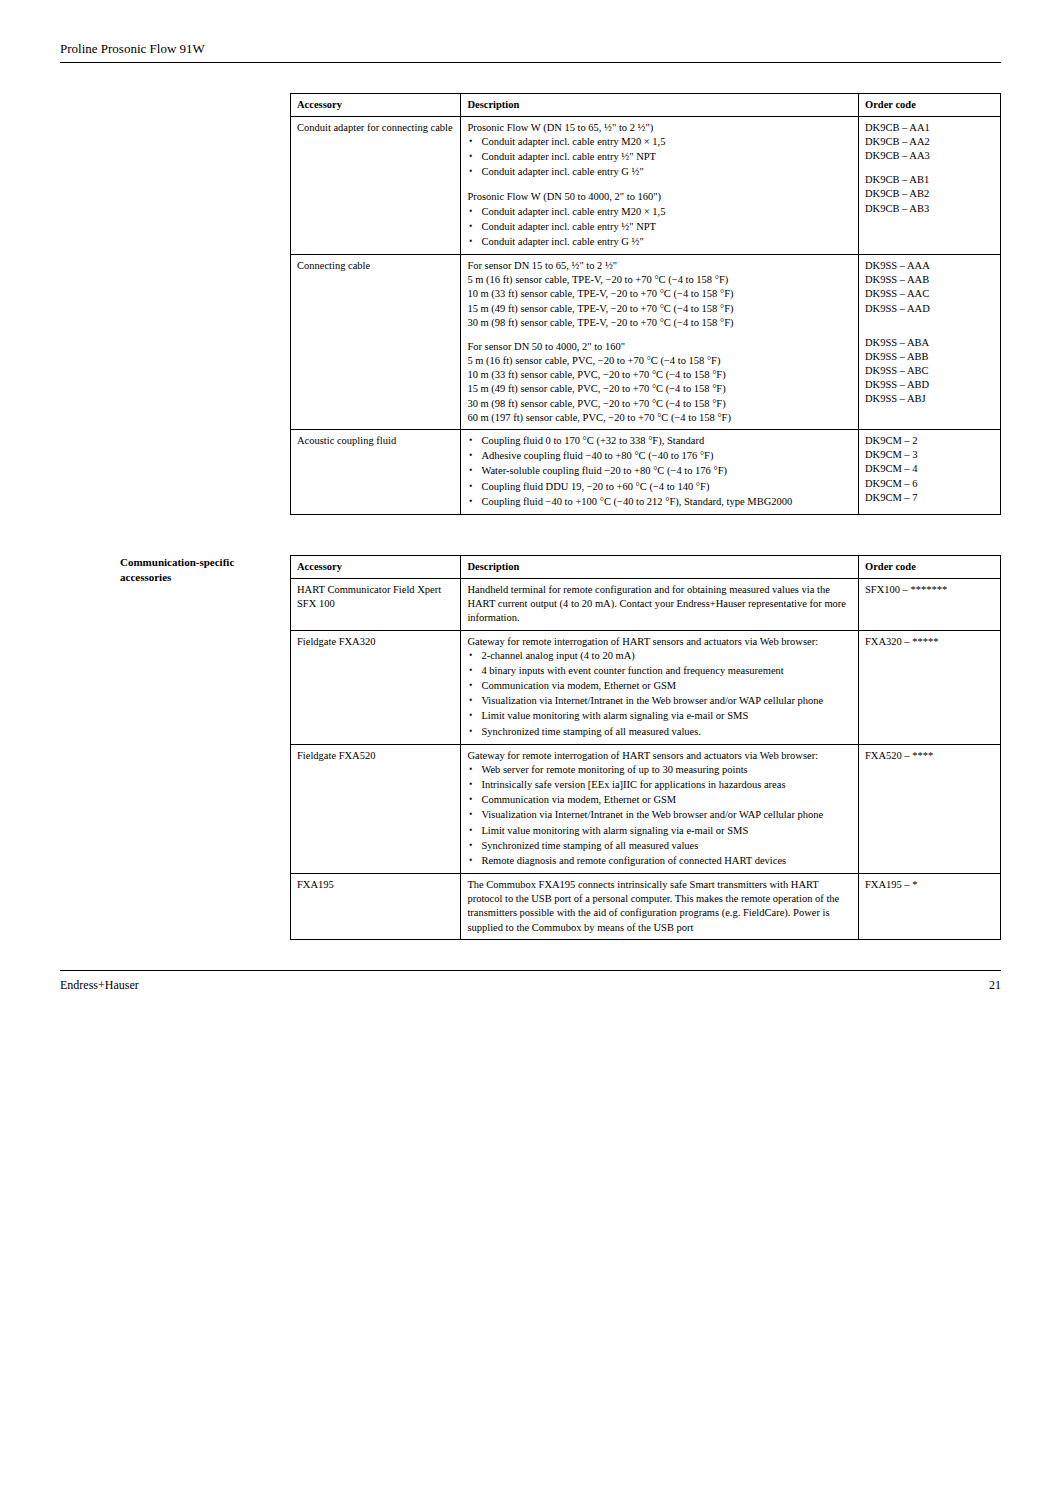Proline Prosonic Flow 91W
| Accessory | Description | Order code |
| --- | --- | --- |
| Conduit adapter for connecting cable | Prosonic Flow W (DN 15 to 65, ½" to 2 ½") Conduit adapter incl. cable entry M20 × 1,5 Conduit adapter incl. cable entry ½" NPT Conduit adapter incl. cable entry G ½" Prosonic Flow W (DN 50 to 4000, 2" to 160") Conduit adapter incl. cable entry M20 × 1,5 Conduit adapter incl. cable entry ½" NPT Conduit adapter incl. cable entry G ½" | DK9CB – AA1 DK9CB – AA2 DK9CB – AA3 DK9CB – AB1 DK9CB – AB2 DK9CB – AB3 |
| Connecting cable | For sensor DN 15 to 65, ½" to 2 ½" 5 m (16 ft) sensor cable, TPE-V, −20 to +70 °C (−4 to 158 °F) 10 m (33 ft) sensor cable, TPE-V, −20 to +70 °C (−4 to 158 °F) 15 m (49 ft) sensor cable, TPE-V, −20 to +70 °C (−4 to 158 °F) 30 m (98 ft) sensor cable, TPE-V, −20 to +70 °C (−4 to 158 °F) For sensor DN 50 to 4000, 2" to 160" 5 m (16 ft) sensor cable, PVC, −20 to +70 °C (−4 to 158 °F) 10 m (33 ft) sensor cable, PVC, −20 to +70 °C (−4 to 158 °F) 15 m (49 ft) sensor cable, PVC, −20 to +70 °C (−4 to 158 °F) 30 m (98 ft) sensor cable, PVC, −20 to +70 °C (−4 to 158 °F) 60 m (197 ft) sensor cable, PVC, −20 to +70 °C (−4 to 158 °F) | DK9SS – AAA DK9SS – AAB DK9SS – AAC DK9SS – AAD DK9SS – ABA DK9SS – ABB DK9SS – ABC DK9SS – ABD DK9SS – ABJ |
| Acoustic coupling fluid | Coupling fluid 0 to 170 °C (+32 to 338 °F), Standard Adhesive coupling fluid −40 to +80 °C (−40 to 176 °F) Water-soluble coupling fluid −20 to +80 °C (−4 to 176 °F) Coupling fluid DDU 19, −20 to +60 °C (−4 to 140 °F) Coupling fluid −40 to +100 °C (−40 to 212 °F), Standard, type MBG2000 | DK9CM – 2 DK9CM – 3 DK9CM – 4 DK9CM – 6 DK9CM – 7 |
Communication-specific accessories
| Accessory | Description | Order code |
| --- | --- | --- |
| HART Communicator Field Xpert SFX 100 | Handheld terminal for remote configuration and for obtaining measured values via the HART current output (4 to 20 mA). Contact your Endress+Hauser representative for more information. | SFX100 – ******* |
| Fieldgate FXA320 | Gateway for remote interrogation of HART sensors and actuators via Web browser: 2-channel analog input (4 to 20 mA) 4 binary inputs with event counter function and frequency measurement Communication via modem, Ethernet or GSM Visualization via Internet/Intranet in the Web browser and/or WAP cellular phone Limit value monitoring with alarm signaling via e-mail or SMS Synchronized time stamping of all measured values. | FXA320 – ***** |
| Fieldgate FXA520 | Gateway for remote interrogation of HART sensors and actuators via Web browser: Web server for remote monitoring of up to 30 measuring points Intrinsically safe version [EEx ia]IIC for applications in hazardous areas Communication via modem, Ethernet or GSM Visualization via Internet/Intranet in the Web browser and/or WAP cellular phone Limit value monitoring with alarm signaling via e-mail or SMS Synchronized time stamping of all measured values Remote diagnosis and remote configuration of connected HART devices | FXA520 – **** |
| FXA195 | The Commubox FXA195 connects intrinsically safe Smart transmitters with HART protocol to the USB port of a personal computer. This makes the remote operation of the transmitters possible with the aid of configuration programs (e.g. FieldCare). Power is supplied to the Commubox by means of the USB port | FXA195 – * |
Endress+Hauser 21